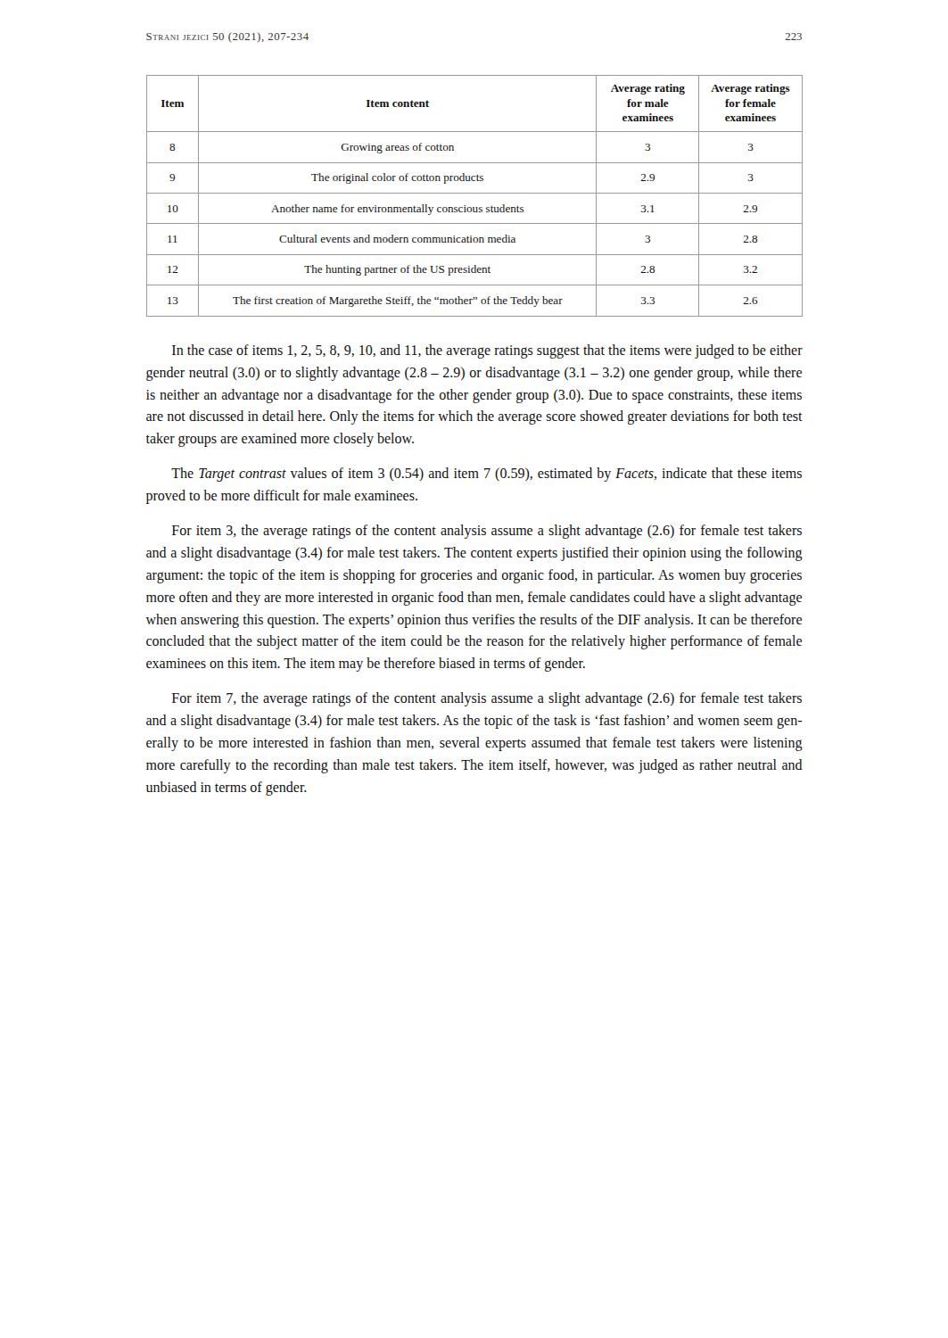Strani jezici 50 (2021), 207-234 223
| Item | Item content | Average rating for male examinees | Average ratings for female examinees |
| --- | --- | --- | --- |
| 8 | Growing areas of cotton | 3 | 3 |
| 9 | The original color of cotton products | 2.9 | 3 |
| 10 | Another name for environmentally conscious students | 3.1 | 2.9 |
| 11 | Cultural events and modern communication media | 3 | 2.8 |
| 12 | The hunting partner of the US president | 2.8 | 3.2 |
| 13 | The first creation of Margarethe Steiff, the “mother” of the Teddy bear | 3.3 | 2.6 |
In the case of items 1, 2, 5, 8, 9, 10, and 11, the average ratings suggest that the items were judged to be either gender neutral (3.0) or to slightly advantage (2.8 – 2.9) or disadvantage (3.1 – 3.2) one gender group, while there is neither an advantage nor a disadvantage for the other gender group (3.0). Due to space constraints, these items are not discussed in detail here. Only the items for which the average score showed greater deviations for both test taker groups are examined more closely below.
The Target contrast values of item 3 (0.54) and item 7 (0.59), estimated by Facets, indicate that these items proved to be more difficult for male examinees.
For item 3, the average ratings of the content analysis assume a slight advantage (2.6) for female test takers and a slight disadvantage (3.4) for male test takers. The content experts justified their opinion using the following argument: the topic of the item is shopping for groceries and organic food, in particular. As women buy groceries more often and they are more interested in organic food than men, female candidates could have a slight advantage when answering this question. The experts’ opinion thus verifies the results of the DIF analysis. It can be therefore concluded that the subject matter of the item could be the reason for the relatively higher performance of female examinees on this item. The item may be therefore biased in terms of gender.
For item 7, the average ratings of the content analysis assume a slight advantage (2.6) for female test takers and a slight disadvantage (3.4) for male test takers. As the topic of the task is ‘fast fashion’ and women seem generally to be more interested in fashion than men, several experts assumed that female test takers were listening more carefully to the recording than male test takers. The item itself, however, was judged as rather neutral and unbiased in terms of gender.